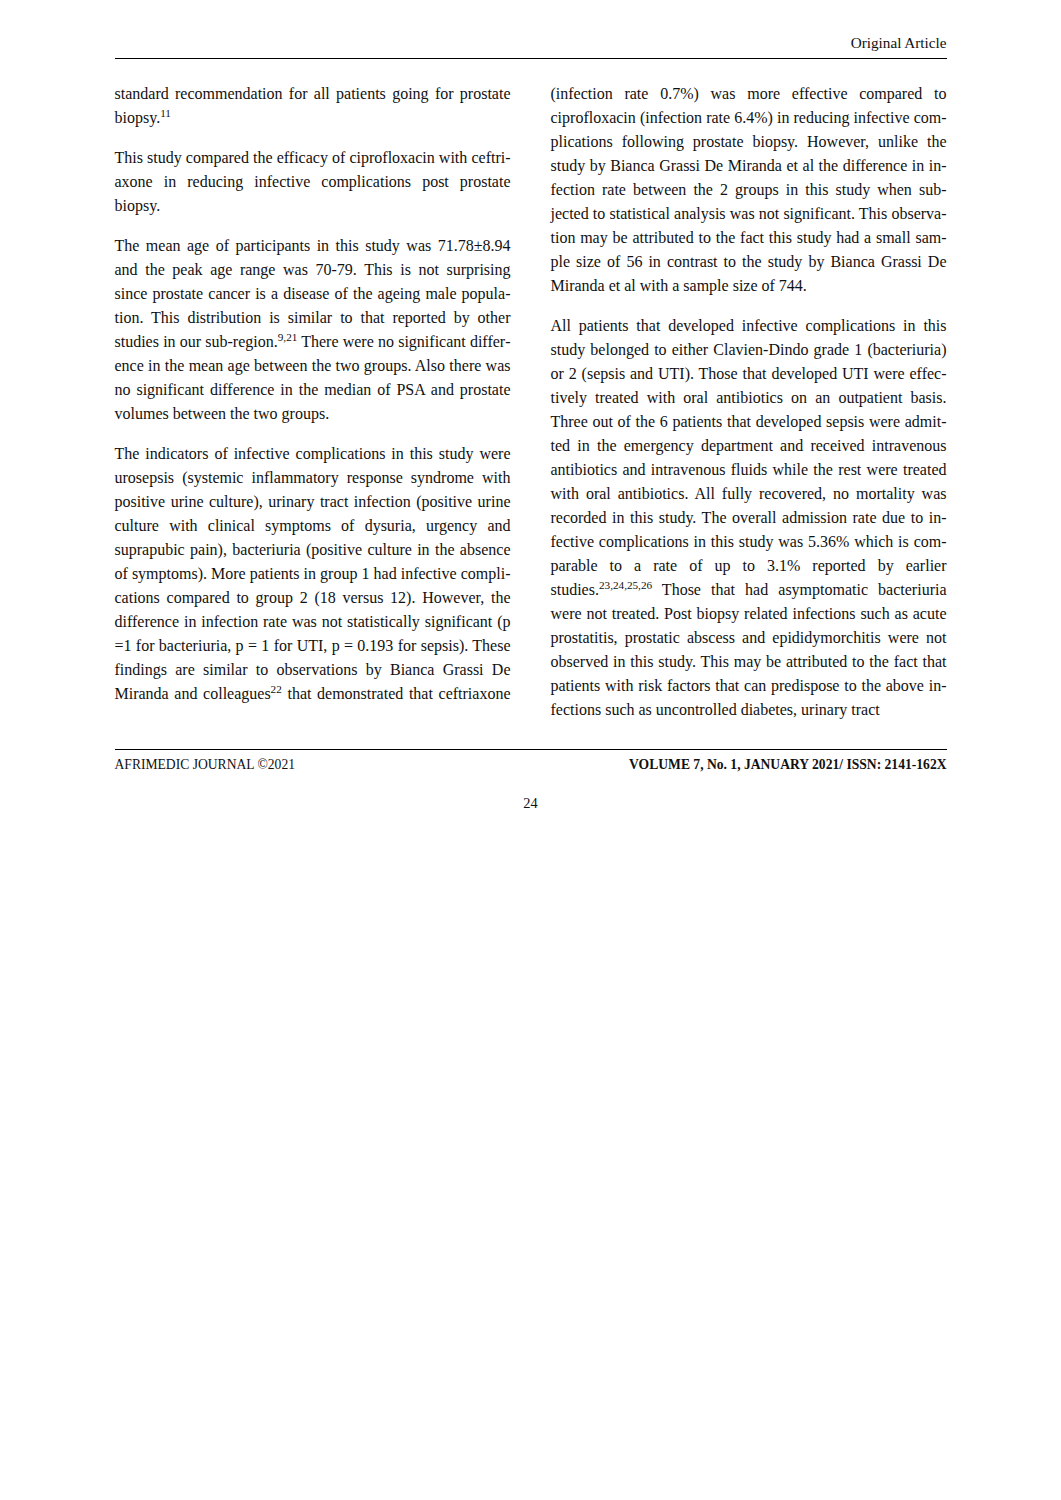Original Article
standard recommendation for all patients going for prostate biopsy.11
This study compared the efficacy of ciprofloxacin with ceftriaxone in reducing infective complications post prostate biopsy.
The mean age of participants in this study was 71.78±8.94 and the peak age range was 70-79. This is not surprising since prostate cancer is a disease of the ageing male population. This distribution is similar to that reported by other studies in our sub-region.9,21 There were no significant difference in the mean age between the two groups. Also there was no significant difference in the median of PSA and prostate volumes between the two groups.
The indicators of infective complications in this study were urosepsis (systemic inflammatory response syndrome with positive urine culture), urinary tract infection (positive urine culture with clinical symptoms of dysuria, urgency and suprapubic pain), bacteriuria (positive culture in the absence of symptoms). More patients in group 1 had infective complications compared to group 2 (18 versus 12). However, the difference in infection rate was not statistically significant (p =1 for bacteriuria, p = 1 for UTI, p = 0.193 for sepsis). These findings are similar to observations by Bianca Grassi De Miranda and colleagues22 that demonstrated that ceftriaxone (infection rate 0.7%) was more effective compared to ciprofloxacin (infection rate 6.4%) in reducing infective complications following prostate biopsy. However, unlike the study by Bianca Grassi De Miranda et al the difference in infection rate between the 2 groups in this study when subjected to statistical analysis was not significant. This observation may be attributed to the fact this study had a small sample size of 56 in contrast to the study by Bianca Grassi De Miranda et al with a sample size of 744.
All patients that developed infective complications in this study belonged to either Clavien-Dindo grade 1 (bacteriuria) or 2 (sepsis and UTI). Those that developed UTI were effectively treated with oral antibiotics on an outpatient basis. Three out of the 6 patients that developed sepsis were admitted in the emergency department and received intravenous antibiotics and intravenous fluids while the rest were treated with oral antibiotics. All fully recovered, no mortality was recorded in this study. The overall admission rate due to infective complications in this study was 5.36% which is comparable to a rate of up to 3.1% reported by earlier studies.23,24,25,26 Those that had asymptomatic bacteriuria were not treated. Post biopsy related infections such as acute prostatitis, prostatic abscess and epididymorchitis were not observed in this study. This may be attributed to the fact that patients with risk factors that can predispose to the above infections such as uncontrolled diabetes, urinary tract
AFRIMEDIC JOURNAL ©2021
VOLUME 7, No. 1, JANUARY 2021/ ISSN: 2141-162X
24